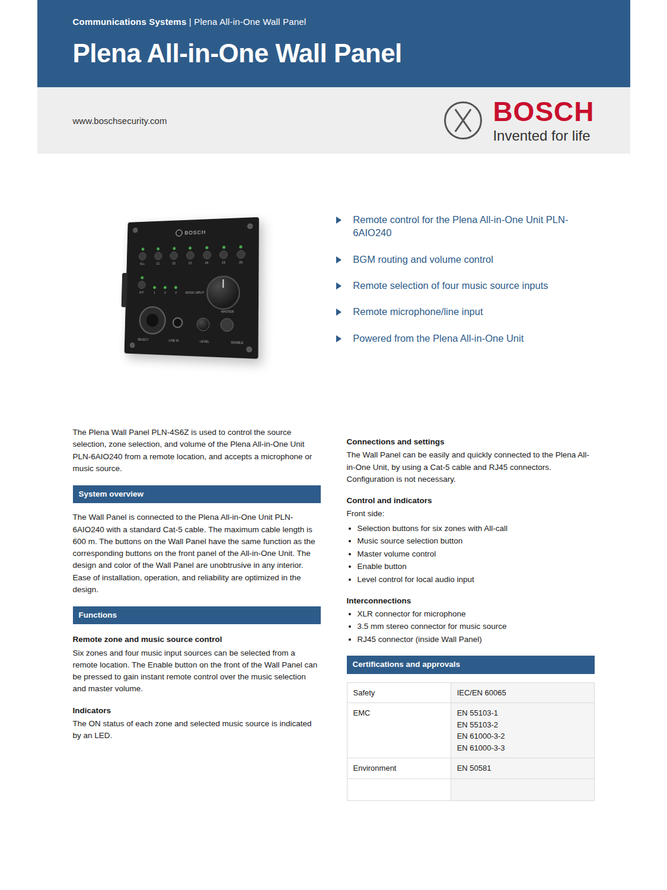Communications Systems | Plena All-in-One Wall Panel
Plena All-in-One Wall Panel
www.boschsecurity.com
BOSCH
Invented for life
BOSCH
ALL
Z1
Z2
Z3
Z4
Z5
Z6
INT
1
2
3
MUSIC INPUT
MASTER
SELECT LINE IN LEVEL ENABLE
Remote control for the Plena All-in-One Unit PLN-6AIO240
BGM routing and volume control
Remote selection of four music source inputs
Remote microphone/line input
Powered from the Plena All-in-One Unit
The Plena Wall Panel PLN-4S6Z is used to control the source selection, zone selection, and volume of the Plena All-in-One Unit PLN-6AIO240 from a remote location, and accepts a microphone or music source.
System overview
The Wall Panel is connected to the Plena All-in-One Unit PLN-6AIO240 with a standard Cat-5 cable. The maximum cable length is 600 m. The buttons on the Wall Panel have the same function as the corresponding buttons on the front panel of the All-in-One Unit. The design and color of the Wall Panel are unobtrusive in any interior. Ease of installation, operation, and reliability are optimized in the design.
Functions
Remote zone and music source control
Six zones and four music input sources can be selected from a remote location. The Enable button on the front of the Wall Panel can be pressed to gain instant remote control over the music selection and master volume.
Indicators
The ON status of each zone and selected music source is indicated by an LED.
Connections and settings
The Wall Panel can be easily and quickly connected to the Plena All-in-One Unit, by using a Cat-5 cable and RJ45 connectors. Configuration is not necessary.
Control and indicators
Front side:
Selection buttons for six zones with All-call
Music source selection button
Master volume control
Enable button
Level control for local audio input
Interconnections
XLR connector for microphone
3.5 mm stereo connector for music source
RJ45 connector (inside Wall Panel)
Certifications and approvals
| Safety | IEC/EN 60065 |
| EMC | EN 55103-1 EN 55103-2 EN 61000-3-2 EN 61000-3-3 |
| Environment | EN 50581 |